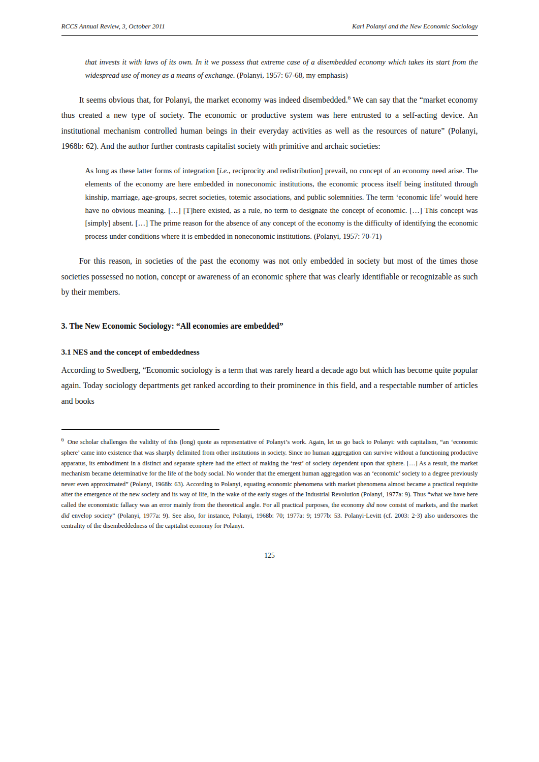RCCS Annual Review, 3, October 2011
Karl Polanyi and the New Economic Sociology
that invests it with laws of its own. In it we possess that extreme case of a disembedded economy which takes its start from the widespread use of money as a means of exchange. (Polanyi, 1957: 67-68, my emphasis)
It seems obvious that, for Polanyi, the market economy was indeed disembedded.6 We can say that the “market economy thus created a new type of society. The economic or productive system was here entrusted to a self-acting device. An institutional mechanism controlled human beings in their everyday activities as well as the resources of nature” (Polanyi, 1968b: 62). And the author further contrasts capitalist society with primitive and archaic societies:
As long as these latter forms of integration [i.e., reciprocity and redistribution] prevail, no concept of an economy need arise. The elements of the economy are here embedded in noneconomic institutions, the economic process itself being instituted through kinship, marriage, age-groups, secret societies, totemic associations, and public solemnities. The term ‘economic life’ would here have no obvious meaning. […] [T]here existed, as a rule, no term to designate the concept of economic. […] This concept was [simply] absent. […] The prime reason for the absence of any concept of the economy is the difficulty of identifying the economic process under conditions where it is embedded in noneconomic institutions. (Polanyi, 1957: 70-71)
For this reason, in societies of the past the economy was not only embedded in society but most of the times those societies possessed no notion, concept or awareness of an economic sphere that was clearly identifiable or recognizable as such by their members.
3. The New Economic Sociology: “All economies are embedded”
3.1 NES and the concept of embeddedness
According to Swedberg, “Economic sociology is a term that was rarely heard a decade ago but which has become quite popular again. Today sociology departments get ranked according to their prominence in this field, and a respectable number of articles and books
6 One scholar challenges the validity of this (long) quote as representative of Polanyi’s work. Again, let us go back to Polanyi: with capitalism, “an ‘economic sphere’ came into existence that was sharply delimited from other institutions in society. Since no human aggregation can survive without a functioning productive apparatus, its embodiment in a distinct and separate sphere had the effect of making the ‘rest’ of society dependent upon that sphere. […] As a result, the market mechanism became determinative for the life of the body social. No wonder that the emergent human aggregation was an ‘economic’ society to a degree previously never even approximated” (Polanyi, 1968b: 63). According to Polanyi, equating economic phenomena with market phenomena almost became a practical requisite after the emergence of the new society and its way of life, in the wake of the early stages of the Industrial Revolution (Polanyi, 1977a: 9). Thus “what we have here called the economistic fallacy was an error mainly from the theoretical angle. For all practical purposes, the economy did now consist of markets, and the market did envelop society” (Polanyi, 1977a: 9). See also, for instance, Polanyi, 1968b: 70; 1977a: 9; 1977b: 53. Polanyi-Levitt (cf. 2003: 2-3) also underscores the centrality of the disembeddedness of the capitalist economy for Polanyi.
125